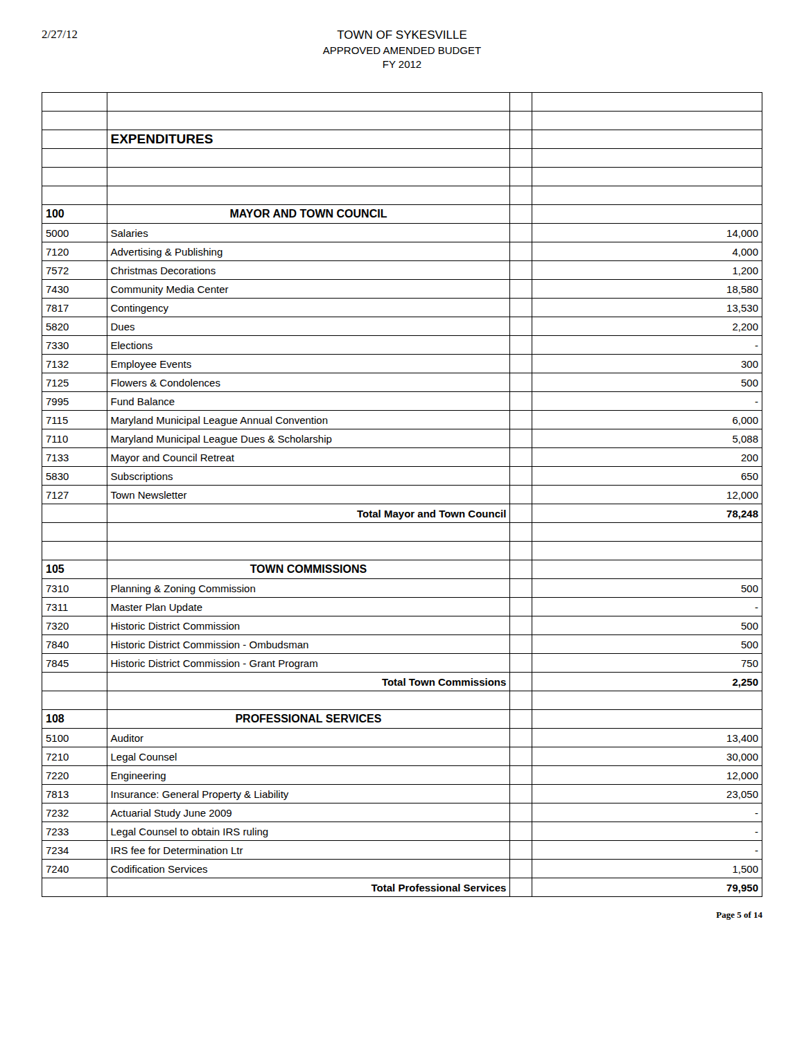2/27/12
TOWN OF SYKESVILLE
APPROVED AMENDED BUDGET
FY 2012
| | EXPENDITURES | | |
| 100 | MAYOR AND TOWN COUNCIL | | |
| 5000 | Salaries | | 14,000 |
| 7120 | Advertising & Publishing | | 4,000 |
| 7572 | Christmas Decorations | | 1,200 |
| 7430 | Community Media Center | | 18,580 |
| 7817 | Contingency | | 13,530 |
| 5820 | Dues | | 2,200 |
| 7330 | Elections | | - |
| 7132 | Employee Events | | 300 |
| 7125 | Flowers & Condolences | | 500 |
| 7995 | Fund Balance | | - |
| 7115 | Maryland Municipal League Annual Convention | | 6,000 |
| 7110 | Maryland Municipal League Dues & Scholarship | | 5,088 |
| 7133 | Mayor and Council Retreat | | 200 |
| 5830 | Subscriptions | | 650 |
| 7127 | Town Newsletter | | 12,000 |
| | Total Mayor and Town Council | | 78,248 |
| 105 | TOWN COMMISSIONS | | |
| 7310 | Planning & Zoning Commission | | 500 |
| 7311 | Master Plan Update | | - |
| 7320 | Historic District Commission | | 500 |
| 7840 | Historic District Commission - Ombudsman | | 500 |
| 7845 | Historic District Commission - Grant Program | | 750 |
| | Total Town Commissions | | 2,250 |
| 108 | PROFESSIONAL SERVICES | | |
| 5100 | Auditor | | 13,400 |
| 7210 | Legal Counsel | | 30,000 |
| 7220 | Engineering | | 12,000 |
| 7813 | Insurance: General Property & Liability | | 23,050 |
| 7232 | Actuarial Study June 2009 | | - |
| 7233 | Legal Counsel to obtain IRS ruling | | - |
| 7234 | IRS fee for Determination Ltr | | - |
| 7240 | Codification Services | | 1,500 |
| | Total Professional Services | | 79,950 |
Page 5 of 14